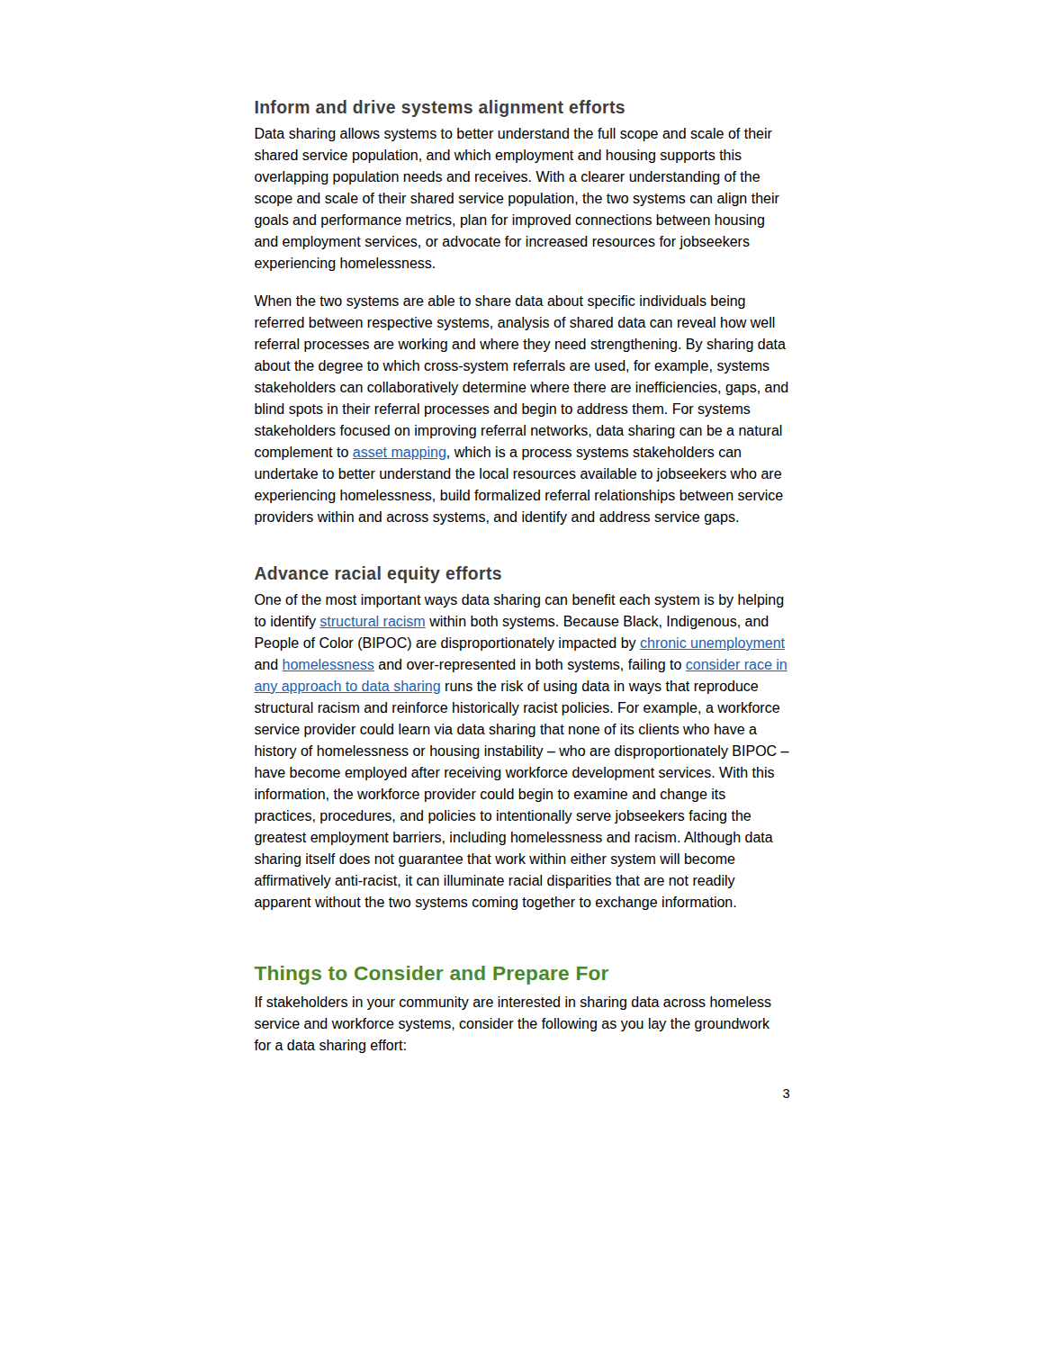Inform and drive systems alignment efforts
Data sharing allows systems to better understand the full scope and scale of their shared service population, and which employment and housing supports this overlapping population needs and receives. With a clearer understanding of the scope and scale of their shared service population, the two systems can align their goals and performance metrics, plan for improved connections between housing and employment services, or advocate for increased resources for jobseekers experiencing homelessness.
When the two systems are able to share data about specific individuals being referred between respective systems, analysis of shared data can reveal how well referral processes are working and where they need strengthening. By sharing data about the degree to which cross-system referrals are used, for example, systems stakeholders can collaboratively determine where there are inefficiencies, gaps, and blind spots in their referral processes and begin to address them. For systems stakeholders focused on improving referral networks, data sharing can be a natural complement to asset mapping, which is a process systems stakeholders can undertake to better understand the local resources available to jobseekers who are experiencing homelessness, build formalized referral relationships between service providers within and across systems, and identify and address service gaps.
Advance racial equity efforts
One of the most important ways data sharing can benefit each system is by helping to identify structural racism within both systems. Because Black, Indigenous, and People of Color (BIPOC) are disproportionately impacted by chronic unemployment and homelessness and over-represented in both systems, failing to consider race in any approach to data sharing runs the risk of using data in ways that reproduce structural racism and reinforce historically racist policies. For example, a workforce service provider could learn via data sharing that none of its clients who have a history of homelessness or housing instability – who are disproportionately BIPOC – have become employed after receiving workforce development services. With this information, the workforce provider could begin to examine and change its practices, procedures, and policies to intentionally serve jobseekers facing the greatest employment barriers, including homelessness and racism. Although data sharing itself does not guarantee that work within either system will become affirmatively anti-racist, it can illuminate racial disparities that are not readily apparent without the two systems coming together to exchange information.
Things to Consider and Prepare For
If stakeholders in your community are interested in sharing data across homeless service and workforce systems, consider the following as you lay the groundwork for a data sharing effort:
3